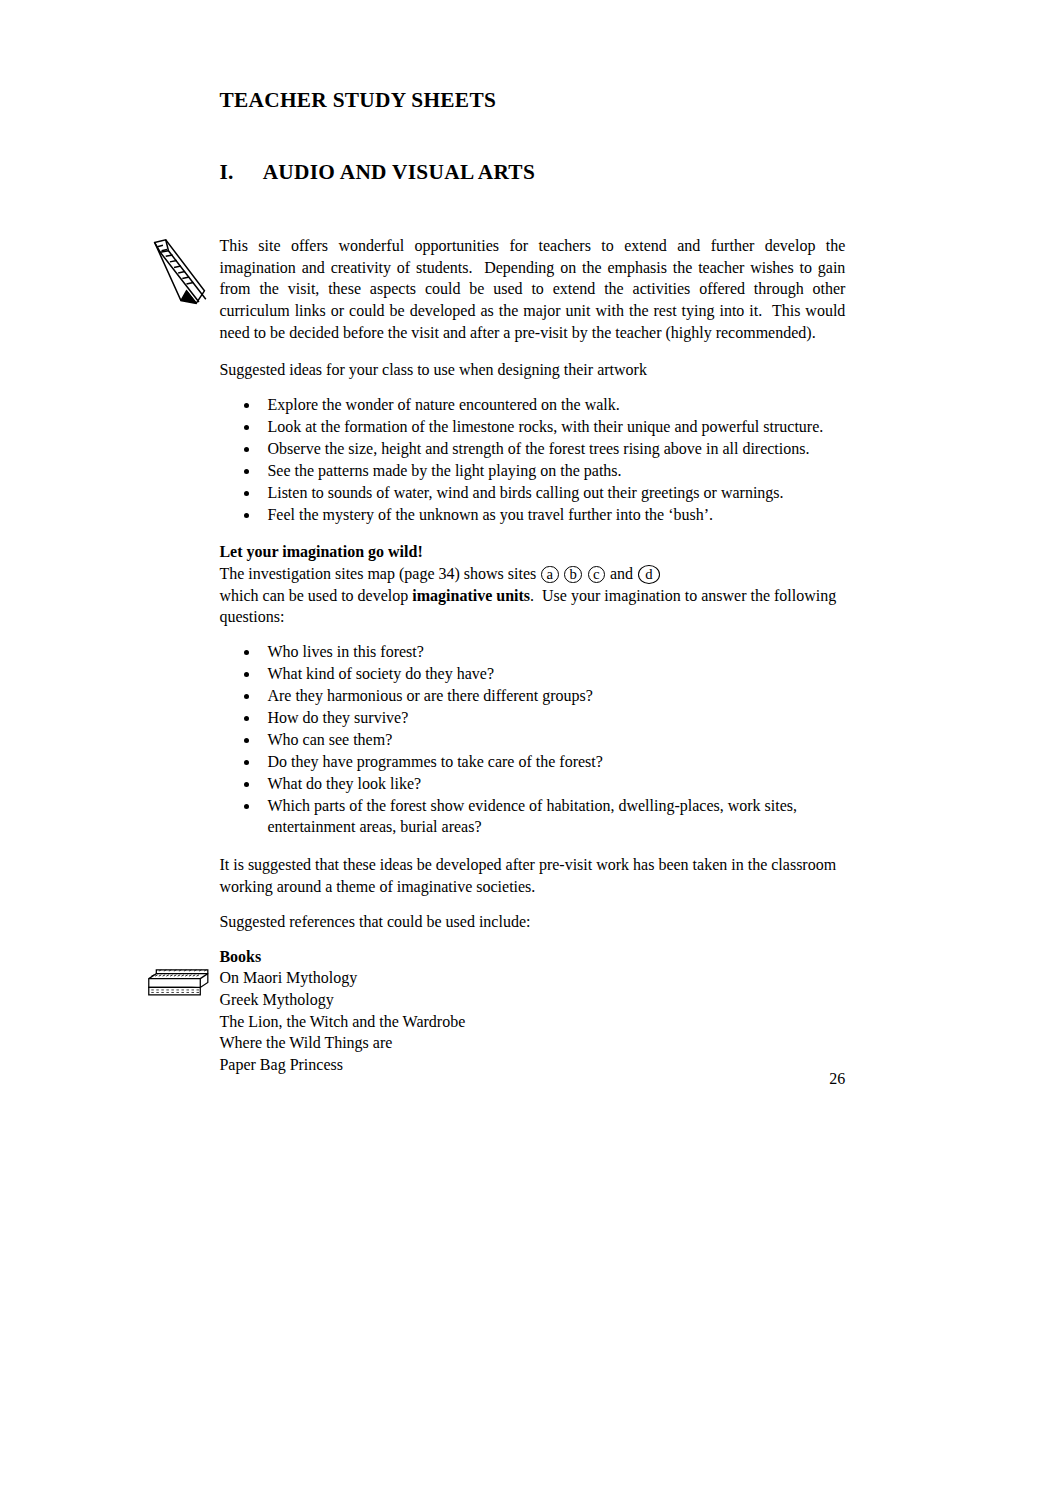TEACHER STUDY SHEETS
I. AUDIO AND VISUAL ARTS
This site offers wonderful opportunities for teachers to extend and further develop the imagination and creativity of students. Depending on the emphasis the teacher wishes to gain from the visit, these aspects could be used to extend the activities offered through other curriculum links or could be developed as the major unit with the rest tying into it. This would need to be decided before the visit and after a pre-visit by the teacher (highly recommended).
Suggested ideas for your class to use when designing their artwork
Explore the wonder of nature encountered on the walk.
Look at the formation of the limestone rocks, with their unique and powerful structure.
Observe the size, height and strength of the forest trees rising above in all directions.
See the patterns made by the light playing on the paths.
Listen to sounds of water, wind and birds calling out their greetings or warnings.
Feel the mystery of the unknown as you travel further into the ‘bush’.
Let your imagination go wild!
The investigation sites map (page 34) shows sites a b c and d
which can be used to develop imaginative units. Use your imagination to answer the following questions:
Who lives in this forest?
What kind of society do they have?
Are they harmonious or are there different groups?
How do they survive?
Who can see them?
Do they have programmes to take care of the forest?
What do they look like?
Which parts of the forest show evidence of habitation, dwelling-places, work sites, entertainment areas, burial areas?
It is suggested that these ideas be developed after pre-visit work has been taken in the classroom working around a theme of imaginative societies.
Suggested references that could be used include:
Books
On Maori Mythology
Greek Mythology
The Lion, the Witch and the Wardrobe
Where the Wild Things are
Paper Bag Princess
26